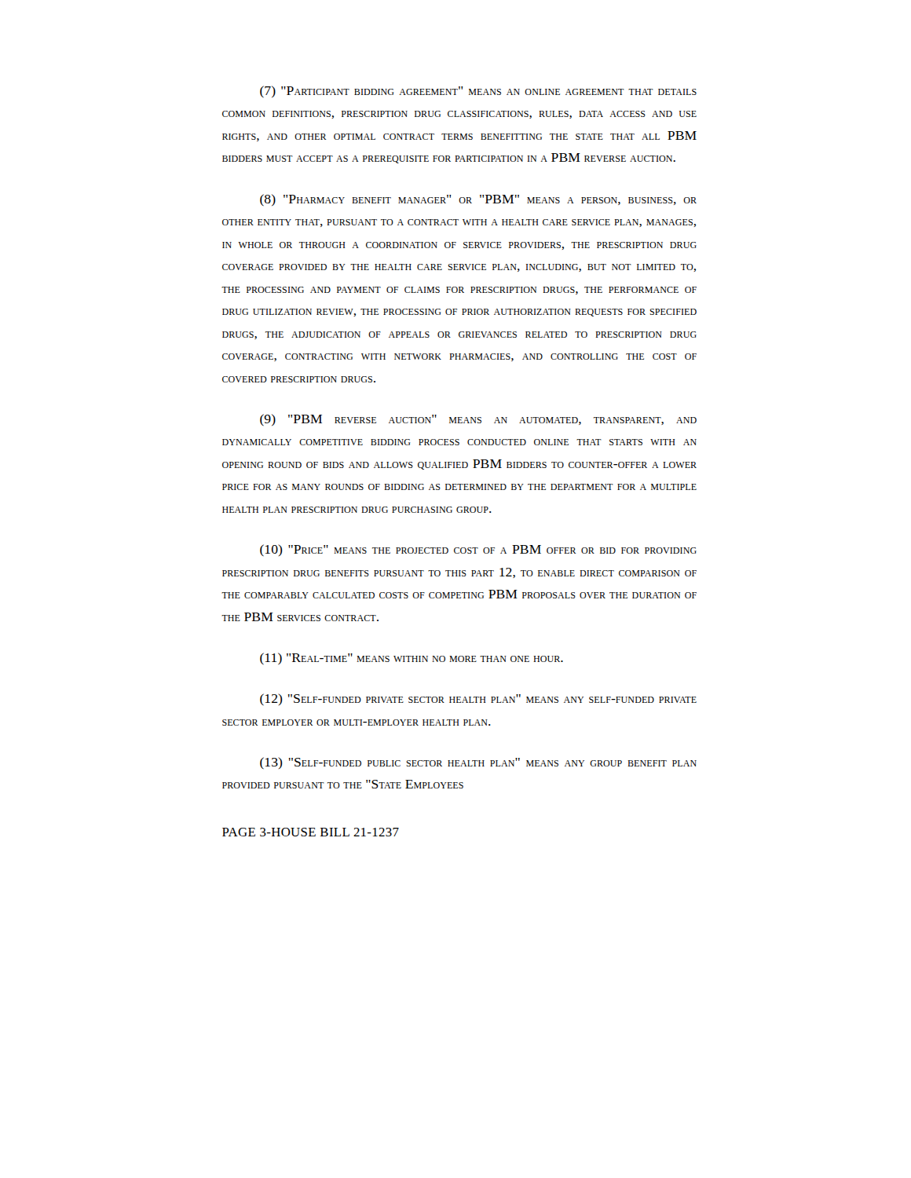(7) "Participant bidding agreement" means an online agreement that details common definitions, prescription drug classifications, rules, data access and use rights, and other optimal contract terms benefitting the state that all PBM bidders must accept as a prerequisite for participation in a PBM reverse auction.
(8) "Pharmacy benefit manager" or "PBM" means a person, business, or other entity that, pursuant to a contract with a health care service plan, manages, in whole or through a coordination of service providers, the prescription drug coverage provided by the health care service plan, including, but not limited to, the processing and payment of claims for prescription drugs, the performance of drug utilization review, the processing of prior authorization requests for specified drugs, the adjudication of appeals or grievances related to prescription drug coverage, contracting with network pharmacies, and controlling the cost of covered prescription drugs.
(9) "PBM reverse auction" means an automated, transparent, and dynamically competitive bidding process conducted online that starts with an opening round of bids and allows qualified PBM bidders to counter-offer a lower price for as many rounds of bidding as determined by the department for a multiple health plan prescription drug purchasing group.
(10) "Price" means the projected cost of a PBM offer or bid for providing prescription drug benefits pursuant to this part 12, to enable direct comparison of the comparably calculated costs of competing PBM proposals over the duration of the PBM services contract.
(11) "Real-time" means within no more than one hour.
(12) "Self-funded private sector health plan" means any self-funded private sector employer or multi-employer health plan.
(13) "Self-funded public sector health plan" means any group benefit plan provided pursuant to the "State Employees
PAGE 3-HOUSE BILL 21-1237